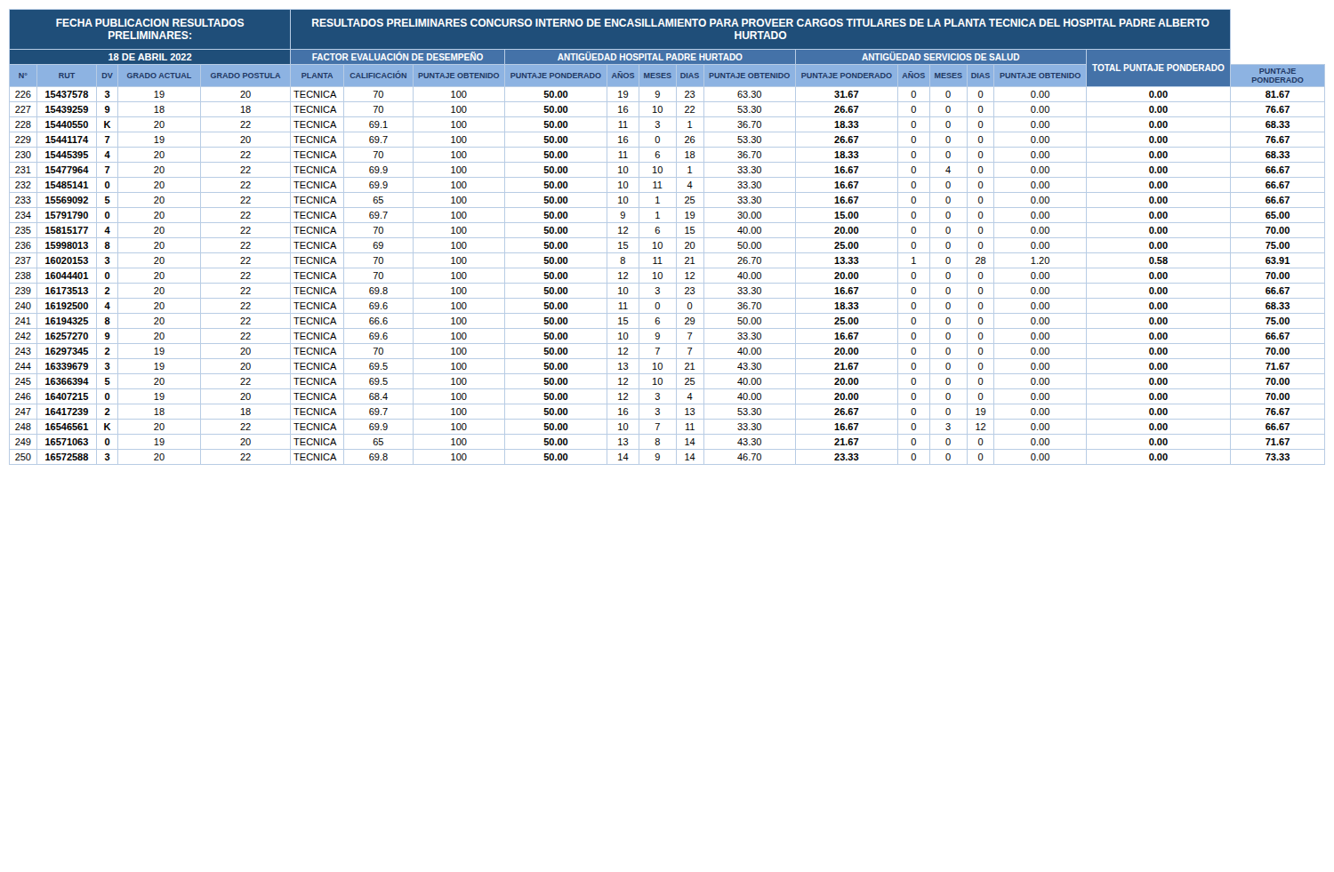| FECHA PUBLICACION RESULTADOS PRELIMINARES: | RESULTADOS PRELIMINARES CONCURSO INTERNO DE ENCASILLAMIENTO PARA PROVEER CARGOS TITULARES DE LA PLANTA TECNICA DEL HOSPITAL PADRE ALBERTO HURTADO |
| --- | --- |
| 18 DE ABRIL 2022 | FACTOR EVALUACIÓN DE DESEMPEÑO | ANTIGÜEDAD HOSPITAL PADRE HURTADO | ANTIGÜEDAD SERVICIOS DE SALUD | TOTAL PUNTAJE PONDERADO |
| N° | RUT | DV | GRADO ACTUAL | GRADO POSTULA | PLANTA | CALIFICACIÓN | PUNTAJE OBTENIDO | PUNTAJE PONDERADO | AÑOS | MESES | DIAS | PUNTAJE OBTENIDO | PUNTAJE PONDERADO | AÑOS | MESES | DIAS | PUNTAJE OBTENIDO | PUNTAJE PONDERADO |
| 226 | 15437578 | 3 | 19 | 20 | TECNICA | 70 | 100 | 50.00 | 19 | 9 | 23 | 63.30 | 31.67 | 0 | 0 | 0 | 0.00 | 0.00 | 81.67 |
| 227 | 15439259 | 9 | 18 | 18 | TECNICA | 70 | 100 | 50.00 | 16 | 10 | 22 | 53.30 | 26.67 | 0 | 0 | 0 | 0.00 | 0.00 | 76.67 |
| 228 | 15440550 | K | 20 | 22 | TECNICA | 69.1 | 100 | 50.00 | 11 | 3 | 1 | 36.70 | 18.33 | 0 | 0 | 0 | 0.00 | 0.00 | 68.33 |
| 229 | 15441174 | 7 | 19 | 20 | TECNICA | 69.7 | 100 | 50.00 | 16 | 0 | 26 | 53.30 | 26.67 | 0 | 0 | 0 | 0.00 | 0.00 | 76.67 |
| 230 | 15445395 | 4 | 20 | 22 | TECNICA | 70 | 100 | 50.00 | 11 | 6 | 18 | 36.70 | 18.33 | 0 | 0 | 0 | 0.00 | 0.00 | 68.33 |
| 231 | 15477964 | 7 | 20 | 22 | TECNICA | 69.9 | 100 | 50.00 | 10 | 10 | 1 | 33.30 | 16.67 | 0 | 4 | 0 | 0.00 | 0.00 | 66.67 |
| 232 | 15485141 | 0 | 20 | 22 | TECNICA | 69.9 | 100 | 50.00 | 10 | 11 | 4 | 33.30 | 16.67 | 0 | 0 | 0 | 0.00 | 0.00 | 66.67 |
| 233 | 15569092 | 5 | 20 | 22 | TECNICA | 65 | 100 | 50.00 | 10 | 1 | 25 | 33.30 | 16.67 | 0 | 0 | 0 | 0.00 | 0.00 | 66.67 |
| 234 | 15791790 | 0 | 20 | 22 | TECNICA | 69.7 | 100 | 50.00 | 9 | 1 | 19 | 30.00 | 15.00 | 0 | 0 | 0 | 0.00 | 0.00 | 65.00 |
| 235 | 15815177 | 4 | 20 | 22 | TECNICA | 70 | 100 | 50.00 | 12 | 6 | 15 | 40.00 | 20.00 | 0 | 0 | 0 | 0.00 | 0.00 | 70.00 |
| 236 | 15998013 | 8 | 20 | 22 | TECNICA | 69 | 100 | 50.00 | 15 | 10 | 20 | 50.00 | 25.00 | 0 | 0 | 0 | 0.00 | 0.00 | 75.00 |
| 237 | 16020153 | 3 | 20 | 22 | TECNICA | 70 | 100 | 50.00 | 8 | 11 | 21 | 26.70 | 13.33 | 1 | 0 | 28 | 1.20 | 0.58 | 63.91 |
| 238 | 16044401 | 0 | 20 | 22 | TECNICA | 70 | 100 | 50.00 | 12 | 10 | 12 | 40.00 | 20.00 | 0 | 0 | 0 | 0.00 | 0.00 | 70.00 |
| 239 | 16173513 | 2 | 20 | 22 | TECNICA | 69.8 | 100 | 50.00 | 10 | 3 | 23 | 33.30 | 16.67 | 0 | 0 | 0 | 0.00 | 0.00 | 66.67 |
| 240 | 16192500 | 4 | 20 | 22 | TECNICA | 69.6 | 100 | 50.00 | 11 | 0 | 0 | 36.70 | 18.33 | 0 | 0 | 0 | 0.00 | 0.00 | 68.33 |
| 241 | 16194325 | 8 | 20 | 22 | TECNICA | 66.6 | 100 | 50.00 | 15 | 6 | 29 | 50.00 | 25.00 | 0 | 0 | 0 | 0.00 | 0.00 | 75.00 |
| 242 | 16257270 | 9 | 20 | 22 | TECNICA | 69.6 | 100 | 50.00 | 10 | 9 | 7 | 33.30 | 16.67 | 0 | 0 | 0 | 0.00 | 0.00 | 66.67 |
| 243 | 16297345 | 2 | 19 | 20 | TECNICA | 70 | 100 | 50.00 | 12 | 7 | 7 | 40.00 | 20.00 | 0 | 0 | 0 | 0.00 | 0.00 | 70.00 |
| 244 | 16339679 | 3 | 19 | 20 | TECNICA | 69.5 | 100 | 50.00 | 13 | 10 | 21 | 43.30 | 21.67 | 0 | 0 | 0 | 0.00 | 0.00 | 71.67 |
| 245 | 16366394 | 5 | 20 | 22 | TECNICA | 69.5 | 100 | 50.00 | 12 | 10 | 25 | 40.00 | 20.00 | 0 | 0 | 0 | 0.00 | 0.00 | 70.00 |
| 246 | 16407215 | 0 | 19 | 20 | TECNICA | 68.4 | 100 | 50.00 | 12 | 3 | 4 | 40.00 | 20.00 | 0 | 0 | 0 | 0.00 | 0.00 | 70.00 |
| 247 | 16417239 | 2 | 18 | 18 | TECNICA | 69.7 | 100 | 50.00 | 16 | 3 | 13 | 53.30 | 26.67 | 0 | 0 | 19 | 0.00 | 0.00 | 76.67 |
| 248 | 16546561 | K | 20 | 22 | TECNICA | 69.9 | 100 | 50.00 | 10 | 7 | 11 | 33.30 | 16.67 | 0 | 3 | 12 | 0.00 | 0.00 | 66.67 |
| 249 | 16571063 | 0 | 19 | 20 | TECNICA | 65 | 100 | 50.00 | 13 | 8 | 14 | 43.30 | 21.67 | 0 | 0 | 0 | 0.00 | 0.00 | 71.67 |
| 250 | 16572588 | 3 | 20 | 22 | TECNICA | 69.8 | 100 | 50.00 | 14 | 9 | 14 | 46.70 | 23.33 | 0 | 0 | 0 | 0.00 | 0.00 | 73.33 |